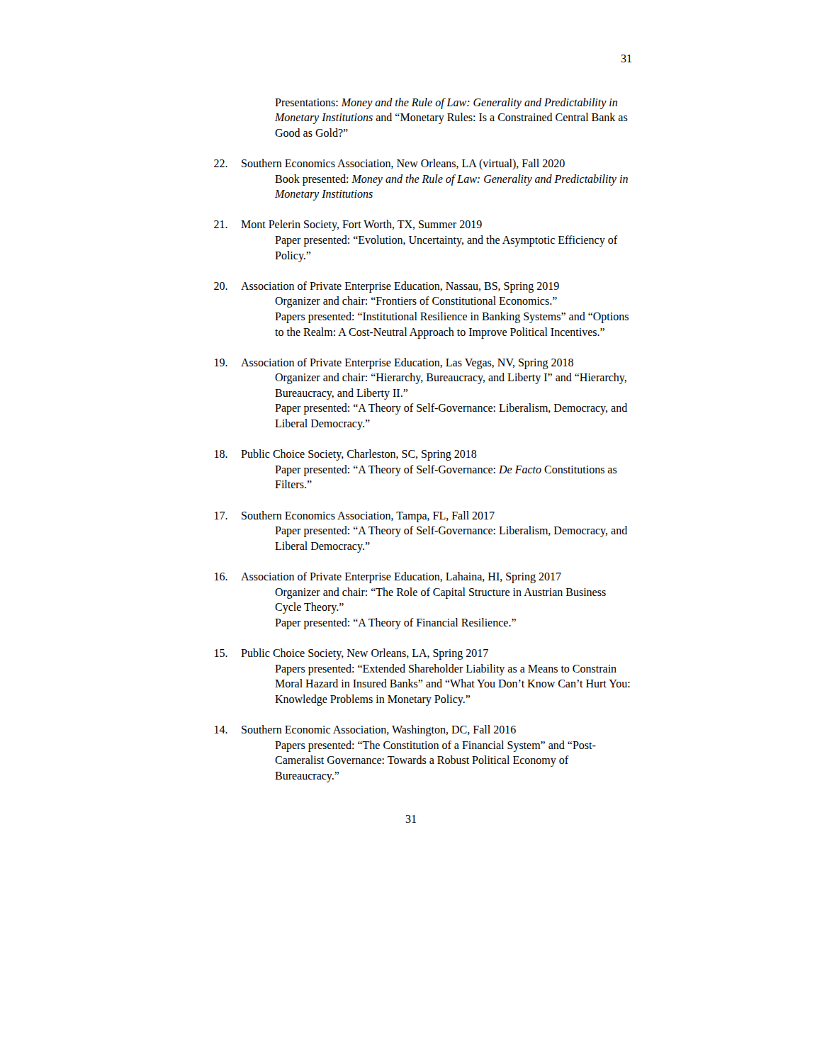31
Presentations: Money and the Rule of Law: Generality and Predictability in Monetary Institutions and “Monetary Rules: Is a Constrained Central Bank as Good as Gold?”
22.
Southern Economics Association, New Orleans, LA (virtual), Fall 2020
Book presented: Money and the Rule of Law: Generality and Predictability in Monetary Institutions
21.
Mont Pelerin Society, Fort Worth, TX, Summer 2019
Paper presented: “Evolution, Uncertainty, and the Asymptotic Efficiency of Policy.”
20.
Association of Private Enterprise Education, Nassau, BS, Spring 2019
Organizer and chair: “Frontiers of Constitutional Economics.”
Papers presented: “Institutional Resilience in Banking Systems” and “Options to the Realm: A Cost-Neutral Approach to Improve Political Incentives.”
19.
Association of Private Enterprise Education, Las Vegas, NV, Spring 2018
Organizer and chair: “Hierarchy, Bureaucracy, and Liberty I” and “Hierarchy, Bureaucracy, and Liberty II.”
Paper presented: “A Theory of Self-Governance: Liberalism, Democracy, and Liberal Democracy.”
18.
Public Choice Society, Charleston, SC, Spring 2018
Paper presented: “A Theory of Self-Governance: De Facto Constitutions as Filters.”
17.
Southern Economics Association, Tampa, FL, Fall 2017
Paper presented: “A Theory of Self-Governance: Liberalism, Democracy, and Liberal Democracy.”
16.
Association of Private Enterprise Education, Lahaina, HI, Spring 2017
Organizer and chair: “The Role of Capital Structure in Austrian Business Cycle Theory.”
Paper presented: “A Theory of Financial Resilience.”
15.
Public Choice Society, New Orleans, LA, Spring 2017
Papers presented: “Extended Shareholder Liability as a Means to Constrain Moral Hazard in Insured Banks” and “What You Don’t Know Can’t Hurt You: Knowledge Problems in Monetary Policy.”
14.
Southern Economic Association, Washington, DC, Fall 2016
Papers presented: “The Constitution of a Financial System” and “Post-Cameralist Governance: Towards a Robust Political Economy of Bureaucracy.”
31